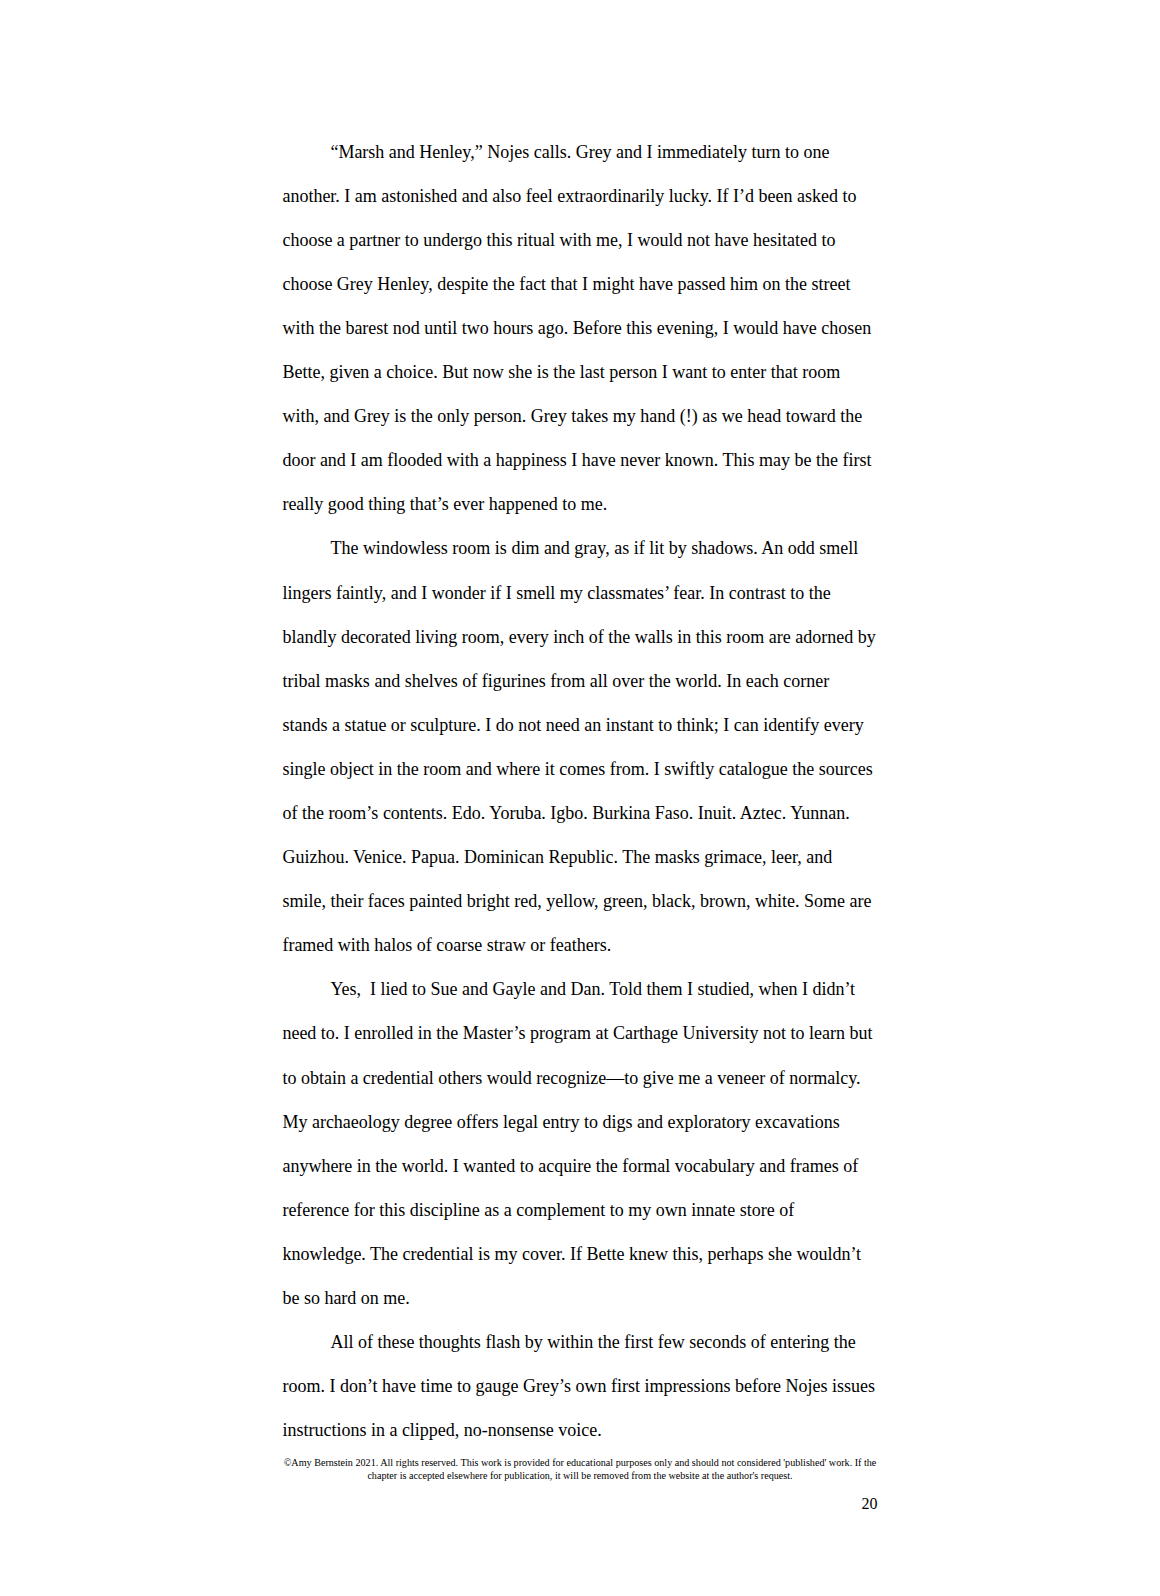“Marsh and Henley,” Nojes calls. Grey and I immediately turn to one another. I am astonished and also feel extraordinarily lucky. If I’d been asked to choose a partner to undergo this ritual with me, I would not have hesitated to choose Grey Henley, despite the fact that I might have passed him on the street with the barest nod until two hours ago. Before this evening, I would have chosen Bette, given a choice. But now she is the last person I want to enter that room with, and Grey is the only person. Grey takes my hand (!) as we head toward the door and I am flooded with a happiness I have never known. This may be the first really good thing that’s ever happened to me.
The windowless room is dim and gray, as if lit by shadows. An odd smell lingers faintly, and I wonder if I smell my classmates’ fear. In contrast to the blandly decorated living room, every inch of the walls in this room are adorned by tribal masks and shelves of figurines from all over the world. In each corner stands a statue or sculpture. I do not need an instant to think; I can identify every single object in the room and where it comes from. I swiftly catalogue the sources of the room’s contents. Edo. Yoruba. Igbo. Burkina Faso. Inuit. Aztec. Yunnan. Guizhou. Venice. Papua. Dominican Republic. The masks grimace, leer, and smile, their faces painted bright red, yellow, green, black, brown, white. Some are framed with halos of coarse straw or feathers.
Yes, I lied to Sue and Gayle and Dan. Told them I studied, when I didn’t need to. I enrolled in the Master’s program at Carthage University not to learn but to obtain a credential others would recognize—to give me a veneer of normalcy. My archaeology degree offers legal entry to digs and exploratory excavations anywhere in the world. I wanted to acquire the formal vocabulary and frames of reference for this discipline as a complement to my own innate store of knowledge. The credential is my cover. If Bette knew this, perhaps she wouldn’t be so hard on me.
All of these thoughts flash by within the first few seconds of entering the room. I don’t have time to gauge Grey’s own first impressions before Nojes issues instructions in a clipped, no-nonsense voice.
©Amy Bernstein 2021. All rights reserved. This work is provided for educational purposes only and should not considered 'published' work. If the chapter is accepted elsewhere for publication, it will be removed from the website at the author's request.
20